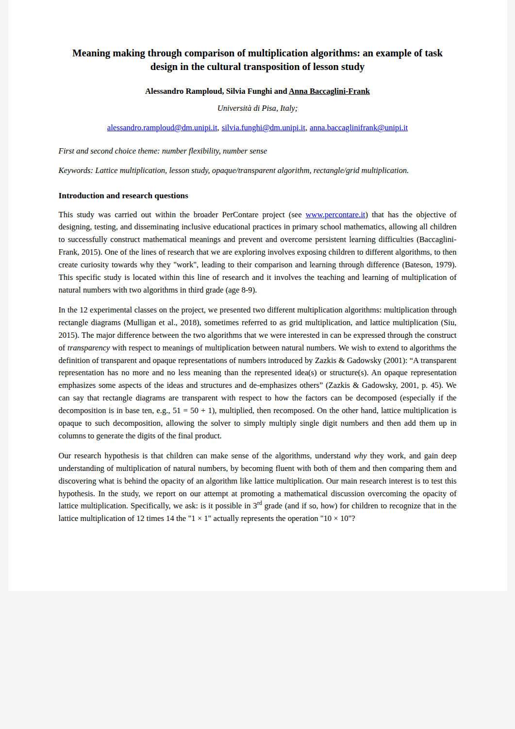Meaning making through comparison of multiplication algorithms: an example of task design in the cultural transposition of lesson study
Alessandro Ramploud, Silvia Funghi and Anna Baccaglini-Frank
Università di Pisa, Italy;
alessandro.ramploud@dm.unipi.it, silvia.funghi@dm.unipi.it, anna.baccaglinifrank@unipi.it
First and second choice theme: number flexibility, number sense
Keywords: Lattice multiplication, lesson study, opaque/transparent algorithm, rectangle/grid multiplication.
Introduction and research questions
This study was carried out within the broader PerContare project (see www.percontare.it) that has the objective of designing, testing, and disseminating inclusive educational practices in primary school mathematics, allowing all children to successfully construct mathematical meanings and prevent and overcome persistent learning difficulties (Baccaglini-Frank, 2015). One of the lines of research that we are exploring involves exposing children to different algorithms, to then create curiosity towards why they "work", leading to their comparison and learning through difference (Bateson, 1979). This specific study is located within this line of research and it involves the teaching and learning of multiplication of natural numbers with two algorithms in third grade (age 8-9).
In the 12 experimental classes on the project, we presented two different multiplication algorithms: multiplication through rectangle diagrams (Mulligan et al., 2018), sometimes referred to as grid multiplication, and lattice multiplication (Siu, 2015). The major difference between the two algorithms that we were interested in can be expressed through the construct of transparency with respect to meanings of multiplication between natural numbers. We wish to extend to algorithms the definition of transparent and opaque representations of numbers introduced by Zazkis & Gadowsky (2001): “A transparent representation has no more and no less meaning than the represented idea(s) or structure(s). An opaque representation emphasizes some aspects of the ideas and structures and de-emphasizes others” (Zazkis & Gadowsky, 2001, p. 45). We can say that rectangle diagrams are transparent with respect to how the factors can be decomposed (especially if the decomposition is in base ten, e.g., 51 = 50 + 1), multiplied, then recomposed. On the other hand, lattice multiplication is opaque to such decomposition, allowing the solver to simply multiply single digit numbers and then add them up in columns to generate the digits of the final product.
Our research hypothesis is that children can make sense of the algorithms, understand why they work, and gain deep understanding of multiplication of natural numbers, by becoming fluent with both of them and then comparing them and discovering what is behind the opacity of an algorithm like lattice multiplication. Our main research interest is to test this hypothesis. In the study, we report on our attempt at promoting a mathematical discussion overcoming the opacity of lattice multiplication. Specifically, we ask: is it possible in 3rd grade (and if so, how) for children to recognize that in the lattice multiplication of 12 times 14 the "1 × 1" actually represents the operation "10 × 10"?